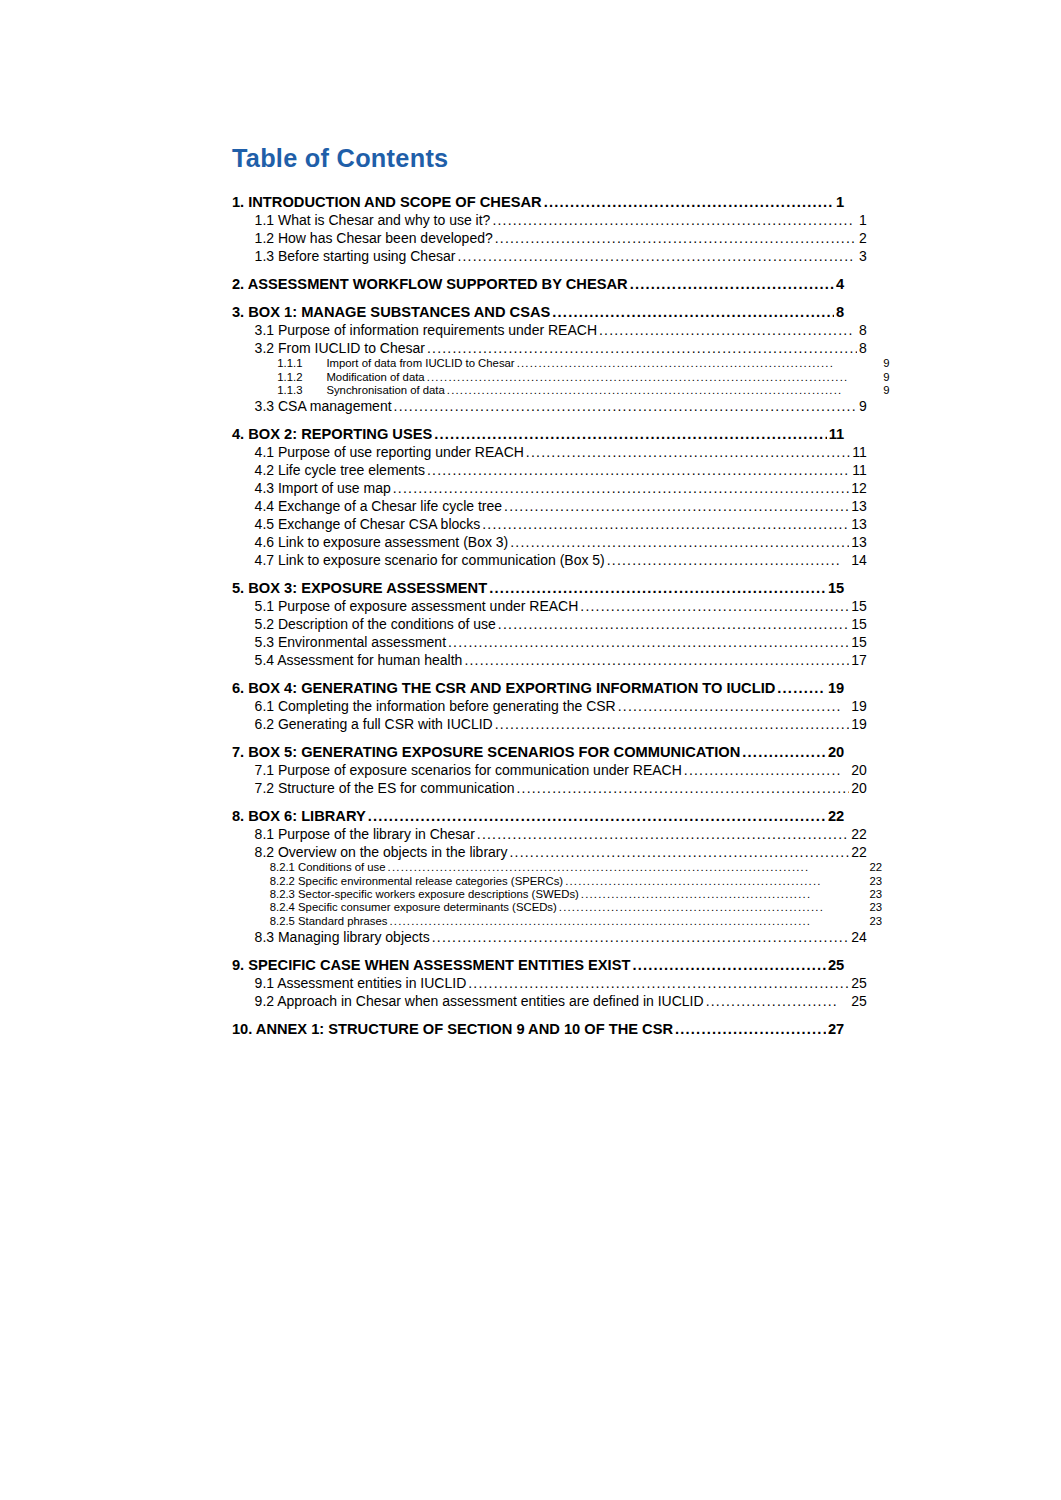Table of Contents
1. INTRODUCTION AND SCOPE OF CHESAR ........................................................... 1
1.1 What is Chesar and why to use it? ....................................................................... 1
1.2 How has Chesar been developed? ....................................................................... 2
1.3 Before starting using Chesar .............................................................................. 3
2. ASSESSMENT WORKFLOW SUPPORTED BY CHESAR ............................................ 4
3. BOX 1: MANAGE SUBSTANCES AND CSAS ........................................................... 8
3.1 Purpose of information requirements under REACH .................................................. 8
3.2 From IUCLID to Chesar ..................................................................................... 8
1.1.1 Import of data from IUCLID to Chesar ......................................................................... 9
1.1.2 Modification of data ................................................................................................. 9
1.1.3 Synchronisation of data ........................................................................................... 9
3.3 CSA management .............................................................................................. 9
4. BOX 2: REPORTING USES ................................................................................. 11
4.1 Purpose of use reporting under REACH .................................................................. 11
4.2 Life cycle tree elements .................................................................................... 11
4.3 Import of use map .......................................................................................... 12
4.4 Exchange of a Chesar life cycle tree ..................................................................... 13
4.5 Exchange of Chesar CSA blocks ......................................................................... 13
4.6 Link to exposure assessment (Box 3) .................................................................... 13
4.7 Link to exposure scenario for communication (Box 5) .............................................. 14
5. BOX 3: EXPOSURE ASSESSMENT ......................................................................... 15
5.1 Purpose of exposure assessment under REACH ....................................................... 15
5.2 Description of the conditions of use ..................................................................... 15
5.3 Environmental assessment ................................................................................ 15
5.4 Assessment for human health ............................................................................ 17
6. BOX 4: GENERATING THE CSR AND EXPORTING INFORMATION TO IUCLID ......... 19
6.1 Completing the information before generating the CSR ............................................ 19
6.2 Generating a full CSR with IUCLID ......................................................................... 19
7. BOX 5: GENERATING EXPOSURE SCENARIOS FOR COMMUNICATION ................... 20
7.1 Purpose of exposure scenarios for communication under REACH ............................... 20
7.2 Structure of the ES for communication .................................................................... 20
8. BOX 6: LIBRARY .................................................................................................. 22
8.1 Purpose of the library in Chesar .......................................................................... 22
8.2 Overview on the objects in the library .................................................................... 22
8.2.1 Conditions of use ................................................................................................. 22
8.2.2 Specific environmental release categories (SPERCs) ........................................................... 23
8.2.3 Sector-specific workers exposure descriptions (SWEDs) ..................................................... 23
8.2.4 Specific consumer exposure determinants (SCEDs) ............................................................. 23
8.2.5 Standard phrases ................................................................................................. 23
8.3 Managing library objects .................................................................................. 24
9. SPECIFIC CASE WHEN ASSESSMENT ENTITIES EXIST ........................................ 25
9.1 Assessment entities in IUCLID ............................................................................ 25
9.2 Approach in Chesar when assessment entities are defined in IUCLID .......................... 25
10. ANNEX 1: STRUCTURE OF SECTION 9 AND 10 OF THE CSR ................................ 27